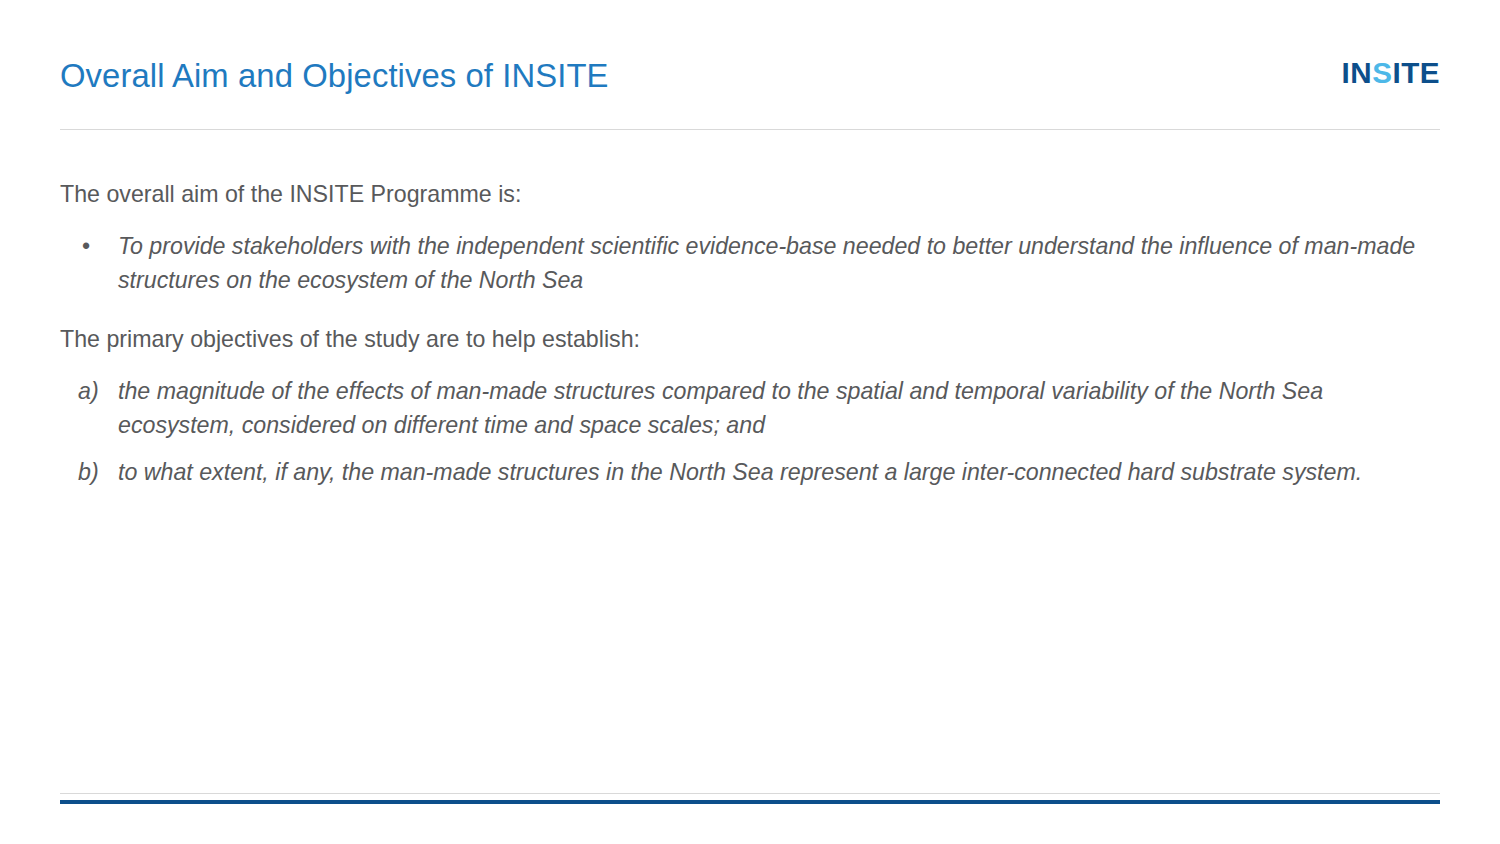Overall Aim and Objectives of INSITE
INSITE
The overall aim of the INSITE Programme is:
•To provide stakeholders with the independent scientific evidence-base needed to better understand the influence of man-made structures on the ecosystem of the North Sea
The primary objectives of the study are to help establish:
a) the magnitude of the effects of man-made structures compared to the spatial and temporal variability of the North Sea ecosystem, considered on different time and space scales; and
b) to what extent, if any, the man-made structures in the North Sea represent a large inter-connected hard substrate system.